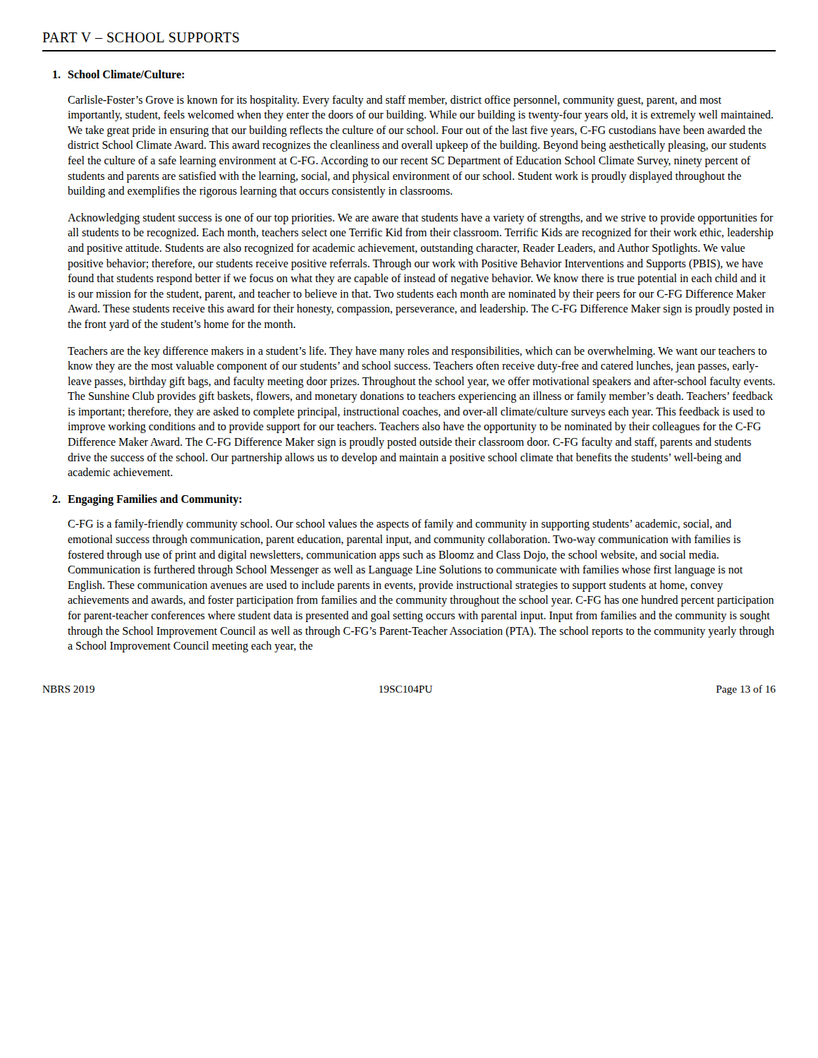PART V – SCHOOL SUPPORTS
1. School Climate/Culture:
Carlisle-Foster’s Grove is known for its hospitality. Every faculty and staff member, district office personnel, community guest, parent, and most importantly, student, feels welcomed when they enter the doors of our building. While our building is twenty-four years old, it is extremely well maintained. We take great pride in ensuring that our building reflects the culture of our school. Four out of the last five years, C-FG custodians have been awarded the district School Climate Award. This award recognizes the cleanliness and overall upkeep of the building. Beyond being aesthetically pleasing, our students feel the culture of a safe learning environment at C-FG. According to our recent SC Department of Education School Climate Survey, ninety percent of students and parents are satisfied with the learning, social, and physical environment of our school. Student work is proudly displayed throughout the building and exemplifies the rigorous learning that occurs consistently in classrooms.
Acknowledging student success is one of our top priorities. We are aware that students have a variety of strengths, and we strive to provide opportunities for all students to be recognized. Each month, teachers select one Terrific Kid from their classroom. Terrific Kids are recognized for their work ethic, leadership and positive attitude. Students are also recognized for academic achievement, outstanding character, Reader Leaders, and Author Spotlights. We value positive behavior; therefore, our students receive positive referrals. Through our work with Positive Behavior Interventions and Supports (PBIS), we have found that students respond better if we focus on what they are capable of instead of negative behavior. We know there is true potential in each child and it is our mission for the student, parent, and teacher to believe in that. Two students each month are nominated by their peers for our C-FG Difference Maker Award. These students receive this award for their honesty, compassion, perseverance, and leadership. The C-FG Difference Maker sign is proudly posted in the front yard of the student’s home for the month.
Teachers are the key difference makers in a student’s life. They have many roles and responsibilities, which can be overwhelming. We want our teachers to know they are the most valuable component of our students’ and school success. Teachers often receive duty-free and catered lunches, jean passes, early-leave passes, birthday gift bags, and faculty meeting door prizes. Throughout the school year, we offer motivational speakers and after-school faculty events. The Sunshine Club provides gift baskets, flowers, and monetary donations to teachers experiencing an illness or family member’s death. Teachers’ feedback is important; therefore, they are asked to complete principal, instructional coaches, and over-all climate/culture surveys each year. This feedback is used to improve working conditions and to provide support for our teachers. Teachers also have the opportunity to be nominated by their colleagues for the C-FG Difference Maker Award. The C-FG Difference Maker sign is proudly posted outside their classroom door. C-FG faculty and staff, parents and students drive the success of the school. Our partnership allows us to develop and maintain a positive school climate that benefits the students’ well-being and academic achievement.
2. Engaging Families and Community:
C-FG is a family-friendly community school. Our school values the aspects of family and community in supporting students’ academic, social, and emotional success through communication, parent education, parental input, and community collaboration. Two-way communication with families is fostered through use of print and digital newsletters, communication apps such as Bloomz and Class Dojo, the school website, and social media. Communication is furthered through School Messenger as well as Language Line Solutions to communicate with families whose first language is not English. These communication avenues are used to include parents in events, provide instructional strategies to support students at home, convey achievements and awards, and foster participation from families and the community throughout the school year. C-FG has one hundred percent participation for parent-teacher conferences where student data is presented and goal setting occurs with parental input. Input from families and the community is sought through the School Improvement Council as well as through C-FG’s Parent-Teacher Association (PTA). The school reports to the community yearly through a School Improvement Council meeting each year, the
NBRS 2019
19SC104PU
Page 13 of 16